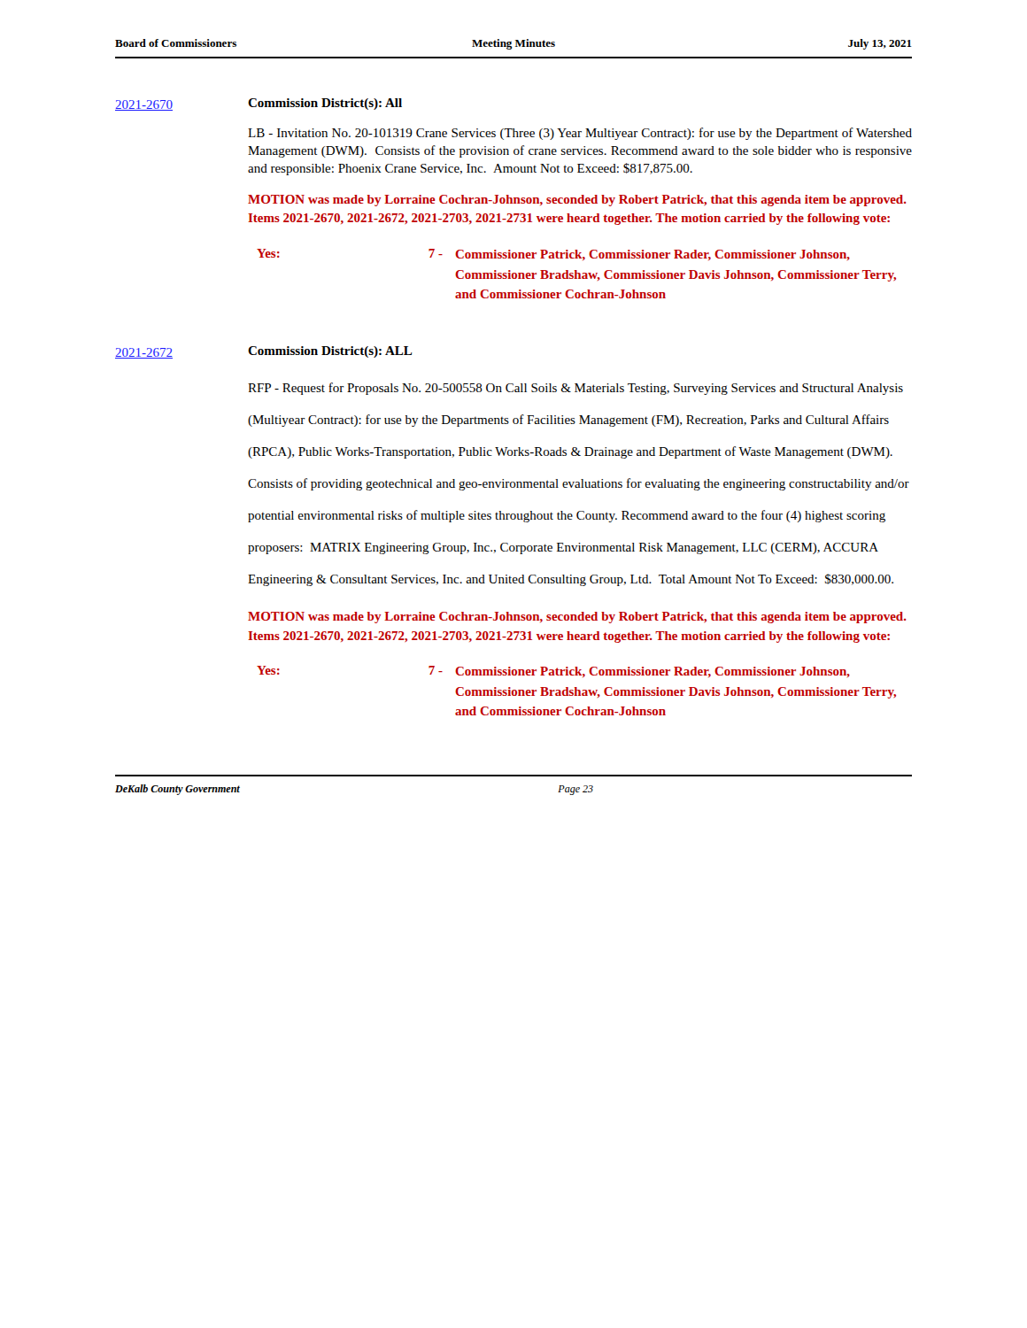Board of Commissioners
Meeting Minutes
July 13, 2021
2021-2670
Commission District(s): All
LB - Invitation No. 20-101319 Crane Services (Three (3) Year Multiyear Contract): for use by the Department of Watershed Management (DWM). Consists of the provision of crane services. Recommend award to the sole bidder who is responsive and responsible: Phoenix Crane Service, Inc. Amount Not to Exceed: $817,875.00.
MOTION was made by Lorraine Cochran-Johnson, seconded by Robert Patrick, that this agenda item be approved. Items 2021-2670, 2021-2672, 2021-2703, 2021-2731 were heard together. The motion carried by the following vote:
Yes:
7 -
Commissioner Patrick, Commissioner Rader, Commissioner Johnson, Commissioner Bradshaw, Commissioner Davis Johnson, Commissioner Terry, and Commissioner Cochran-Johnson
2021-2672
Commission District(s): ALL
RFP - Request for Proposals No. 20-500558 On Call Soils & Materials Testing, Surveying Services and Structural Analysis (Multiyear Contract): for use by the Departments of Facilities Management (FM), Recreation, Parks and Cultural Affairs (RPCA), Public Works-Transportation, Public Works-Roads & Drainage and Department of Waste Management (DWM). Consists of providing geotechnical and geo-environmental evaluations for evaluating the engineering constructability and/or potential environmental risks of multiple sites throughout the County. Recommend award to the four (4) highest scoring proposers: MATRIX Engineering Group, Inc., Corporate Environmental Risk Management, LLC (CERM), ACCURA Engineering & Consultant Services, Inc. and United Consulting Group, Ltd. Total Amount Not To Exceed: $830,000.00.
MOTION was made by Lorraine Cochran-Johnson, seconded by Robert Patrick, that this agenda item be approved. Items 2021-2670, 2021-2672, 2021-2703, 2021-2731 were heard together. The motion carried by the following vote:
Yes:
7 -
Commissioner Patrick, Commissioner Rader, Commissioner Johnson, Commissioner Bradshaw, Commissioner Davis Johnson, Commissioner Terry, and Commissioner Cochran-Johnson
DeKalb County Government
Page 23